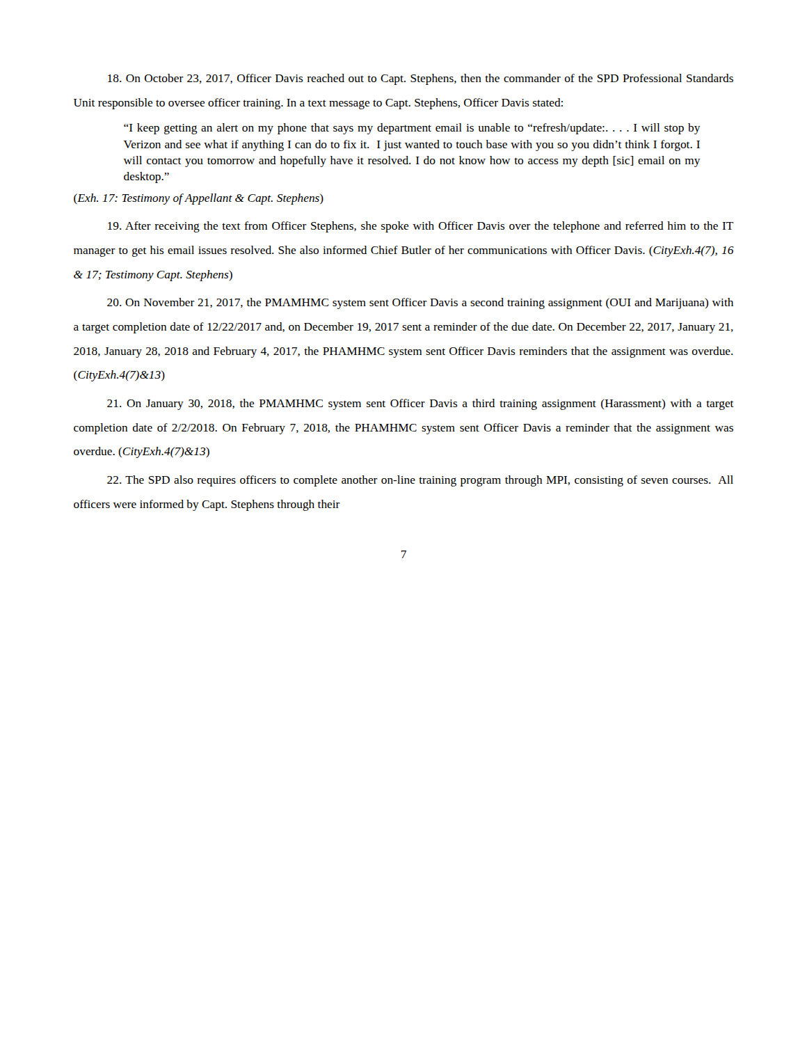18. On October 23, 2017, Officer Davis reached out to Capt. Stephens, then the commander of the SPD Professional Standards Unit responsible to oversee officer training. In a text message to Capt. Stephens, Officer Davis stated:
“I keep getting an alert on my phone that says my department email is unable to “refresh/update:. . . . I will stop by Verizon and see what if anything I can do to fix it. I just wanted to touch base with you so you didn’t think I forgot. I will contact you tomorrow and hopefully have it resolved. I do not know how to access my depth [sic] email on my desktop.”
(Exh. 17: Testimony of Appellant & Capt. Stephens)
19. After receiving the text from Officer Stephens, she spoke with Officer Davis over the telephone and referred him to the IT manager to get his email issues resolved. She also informed Chief Butler of her communications with Officer Davis. (CityExh.4(7), 16 & 17; Testimony Capt. Stephens)
20. On November 21, 2017, the PMAMHMC system sent Officer Davis a second training assignment (OUI and Marijuana) with a target completion date of 12/22/2017 and, on December 19, 2017 sent a reminder of the due date. On December 22, 2017, January 21, 2018, January 28, 2018 and February 4, 2017, the PHAMHMC system sent Officer Davis reminders that the assignment was overdue. (CityExh.4(7)&13)
21. On January 30, 2018, the PMAMHMC system sent Officer Davis a third training assignment (Harassment) with a target completion date of 2/2/2018. On February 7, 2018, the PHAMHMC system sent Officer Davis a reminder that the assignment was overdue. (CityExh.4(7)&13)
22. The SPD also requires officers to complete another on-line training program through MPI, consisting of seven courses. All officers were informed by Capt. Stephens through their
7